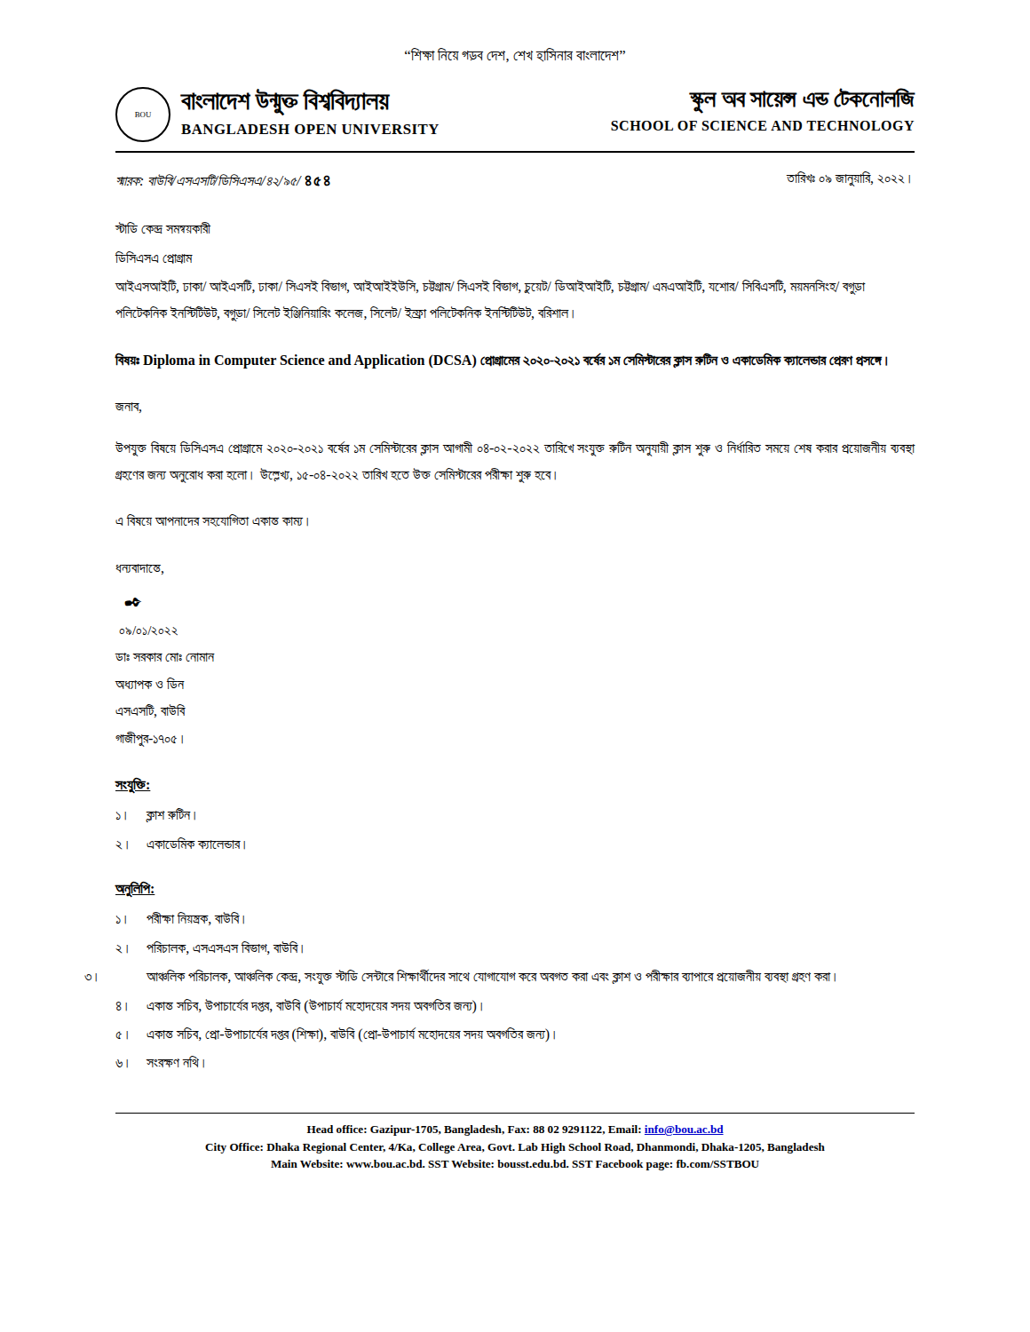“শিক্ষা নিয়ে গড়ব দেশ, শেখ হাসিনার বাংলাদেশ”
BOU
বাংলাদেশ উন্মুক্ত বিশ্ববিদ্যালয়
BANGLADESH OPEN UNIVERSITY
স্কুল অব সায়েন্স এন্ড টেকনোলজি
SCHOOL OF SCIENCE AND TECHNOLOGY
স্মারক: বাউবি/এসএসটি/ডিসিএসএ/৪২/৯৫/ ৪৫৪
তারিখঃ ০৯ জানুয়ারি, ২০২২।
স্টাডি কেন্দ্র সমন্বয়কারী
ডিসিএসএ প্রোগ্রাম
আইএসআইটি, ঢাকা/ আইএসটি, ঢাকা/ সিএসই বিভাগ, আইআইইউসি, চট্টগ্রাম/ সিএসই বিভাগ, চুয়েট/ ডিআইআইটি, চট্টগ্রাম/ এমএআইটি, যশোর/ সিবিএসটি, ময়মনসিংহ/ বগুড়া পলিটেকনিক ইনস্টিটিউট, বগুড়া/ সিলেট ইঞ্জিনিয়ারিং কলেজ, সিলেট/ ইন্ফ্রা পলিটেকনিক ইনস্টিটিউট, বরিশাল।
বিষয়ঃ Diploma in Computer Science and Application (DCSA) প্রোগ্রামের ২০২০-২০২১ বর্ষের ১ম সেমিস্টারের ক্লাস রুটিন ও একাডেমিক ক্যালেন্ডার প্রেরণ প্রসঙ্গে।
জনাব,
উপযুক্ত বিষয়ে ডিসিএসএ প্রোগ্রামে ২০২০-২০২১ বর্ষের ১ম সেমিস্টারের ক্লাস আগামী ০৪-০২-২০২২ তারিখে সংযুক্ত রুটিন অনুযায়ী ক্লাস শুরু ও নির্ধারিত সময়ে শেষ করার প্রয়োজনীয় ব্যবস্থা গ্রহণের জন্য অনুরোধ করা হলো। উল্লেখ্য, ১৫-০৪-২০২২ তারিখ হতে উক্ত সেমিস্টারের পরীক্ষা শুরু হবে।
এ বিষয়ে আপনাদের সহযোগিতা একান্ত কাম্য।
ধন্যবাদান্তে,
✒
০৯/০১/২০২২
ডাঃ সরকার মোঃ নোমান
অধ্যাপক ও ডিন
এসএসটি, বাউবি
গাজীপুর-১৭০৫।
সংযুক্তি:
১।ক্লাশ রুটিন।
২।একাডেমিক ক্যালেন্ডার।
অনুলিপি:
১।পরীক্ষা নিয়ন্ত্রক, বাউবি।
২।পরিচালক, এসএসএস বিভাগ, বাউবি।
৩।আঞ্চলিক পরিচালক, আঞ্চলিক কেন্দ্র, সংযুক্ত স্টাডি সেন্টারে শিক্ষার্থীদের সাথে যোগাযোগ করে অবগত করা এবং ক্লাশ ও পরীক্ষার ব্যাপারে প্রয়োজনীয় ব্যবস্থা গ্রহণ করা।
৪।একান্ত সচিব, উপাচার্যের দপ্তর, বাউবি (উপাচার্য মহোদয়ের সদয় অবগতির জন্য)।
৫।একান্ত সচিব, প্রো-উপাচার্যের দপ্তর (শিক্ষা), বাউবি (প্রো-উপাচার্য মহোদয়ের সদয় অবগতির জন্য)।
৬।সংরক্ষণ নথি।
Head office: Gazipur-1705, Bangladesh, Fax: 88 02 9291122, Email: info@bou.ac.bd
City Office: Dhaka Regional Center, 4/Ka, College Area, Govt. Lab High School Road, Dhanmondi, Dhaka-1205, Bangladesh
Main Website: www.bou.ac.bd. SST Website: bousst.edu.bd. SST Facebook page: fb.com/SSTBOU